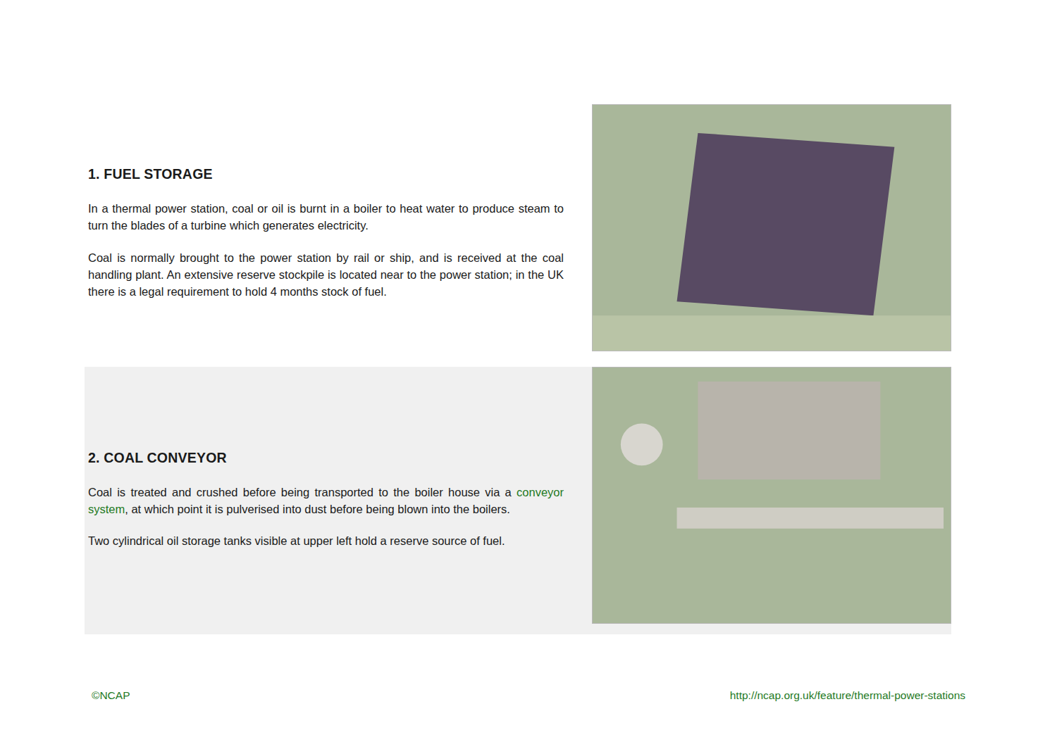1. Fuel Storage
In a thermal power station, coal or oil is burnt in a boiler to heat water to produce steam to turn the blades of a turbine which generates electricity.
Coal is normally brought to the power station by rail or ship, and is received at the coal handling plant. An extensive reserve stockpile is located near to the power station; in the UK there is a legal requirement to hold 4 months stock of fuel.
2. Coal Conveyor
Coal is treated and crushed before being transported to the boiler house via a conveyor system, at which point it is pulverised into dust before being blown into the boilers.
Two cylindrical oil storage tanks visible at upper left hold a reserve source of fuel.
©NCAP
http://ncap.org.uk/feature/thermal-power-stations